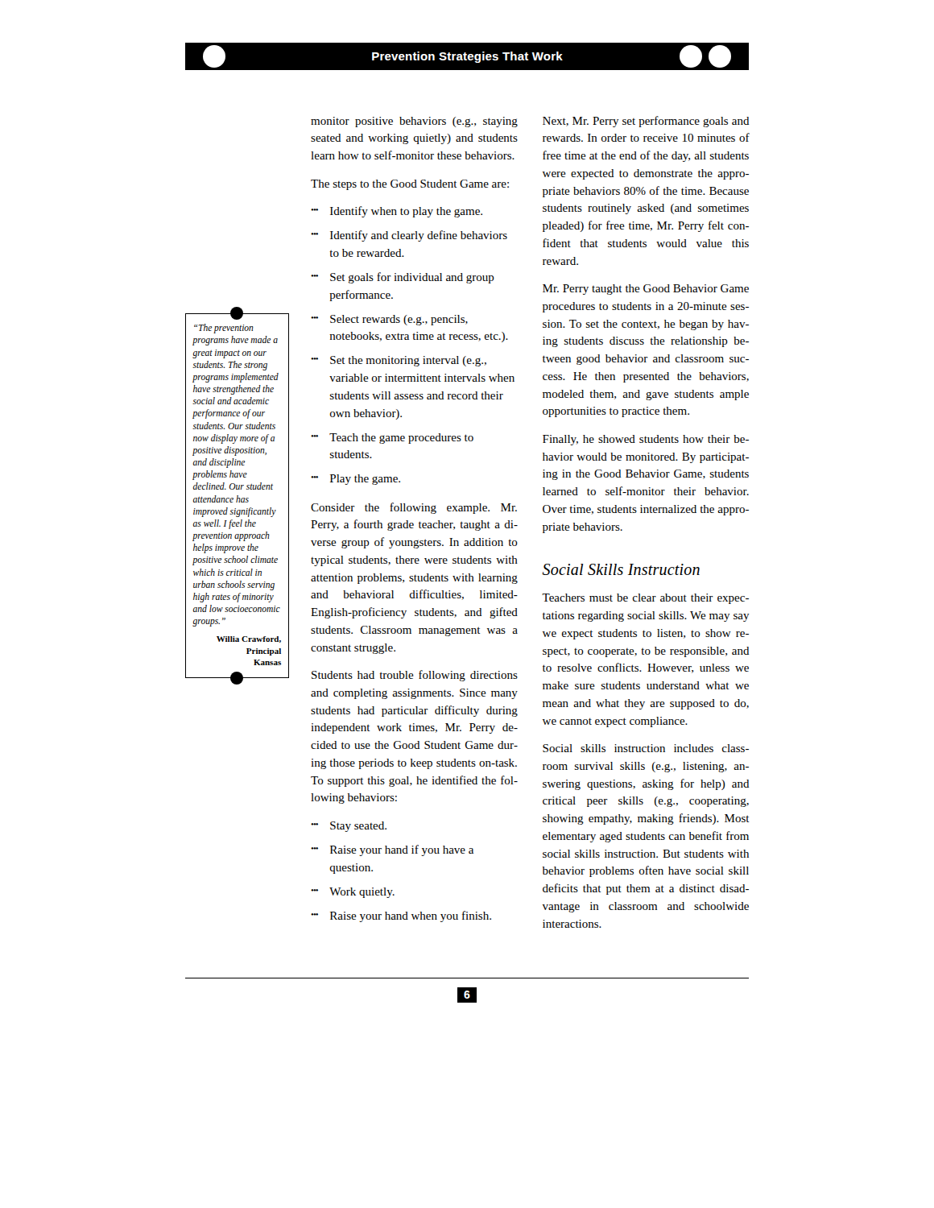Prevention Strategies That Work
“The prevention programs have made a great impact on our students. The strong programs implemented have strengthened the social and academic performance of our students. Our students now display more of a positive disposition, and discipline problems have declined. Our student attendance has improved significantly as well. I feel the prevention approach helps improve the positive school climate which is critical in urban schools serving high rates of minority and low socioeconomic groups.”
Willia Crawford,
Principal
Kansas
monitor positive behaviors (e.g., staying seated and working quietly) and students learn how to self-monitor these behaviors.
The steps to the Good Student Game are:
Identify when to play the game.
Identify and clearly define behaviors to be rewarded.
Set goals for individual and group performance.
Select rewards (e.g., pencils, notebooks, extra time at recess, etc.).
Set the monitoring interval (e.g., variable or intermittent intervals when students will assess and record their own behavior).
Teach the game procedures to students.
Play the game.
Consider the following example. Mr. Perry, a fourth grade teacher, taught a diverse group of youngsters. In addition to typical students, there were students with attention problems, students with learning and behavioral difficulties, limited-English-proficiency students, and gifted students. Classroom management was a constant struggle.
Students had trouble following directions and completing assignments. Since many students had particular difficulty during independent work times, Mr. Perry decided to use the Good Student Game during those periods to keep students on-task. To support this goal, he identified the following behaviors:
Stay seated.
Raise your hand if you have a question.
Work quietly.
Raise your hand when you finish.
Next, Mr. Perry set performance goals and rewards. In order to receive 10 minutes of free time at the end of the day, all students were expected to demonstrate the appropriate behaviors 80% of the time. Because students routinely asked (and sometimes pleaded) for free time, Mr. Perry felt confident that students would value this reward.
Mr. Perry taught the Good Behavior Game procedures to students in a 20-minute session. To set the context, he began by having students discuss the relationship between good behavior and classroom success. He then presented the behaviors, modeled them, and gave students ample opportunities to practice them.
Finally, he showed students how their behavior would be monitored. By participating in the Good Behavior Game, students learned to self-monitor their behavior. Over time, students internalized the appropriate behaviors.
Social Skills Instruction
Teachers must be clear about their expectations regarding social skills. We may say we expect students to listen, to show respect, to cooperate, to be responsible, and to resolve conflicts. However, unless we make sure students understand what we mean and what they are supposed to do, we cannot expect compliance.
Social skills instruction includes classroom survival skills (e.g., listening, answering questions, asking for help) and critical peer skills (e.g., cooperating, showing empathy, making friends). Most elementary aged students can benefit from social skills instruction. But students with behavior problems often have social skill deficits that put them at a distinct disadvantage in classroom and schoolwide interactions.
6